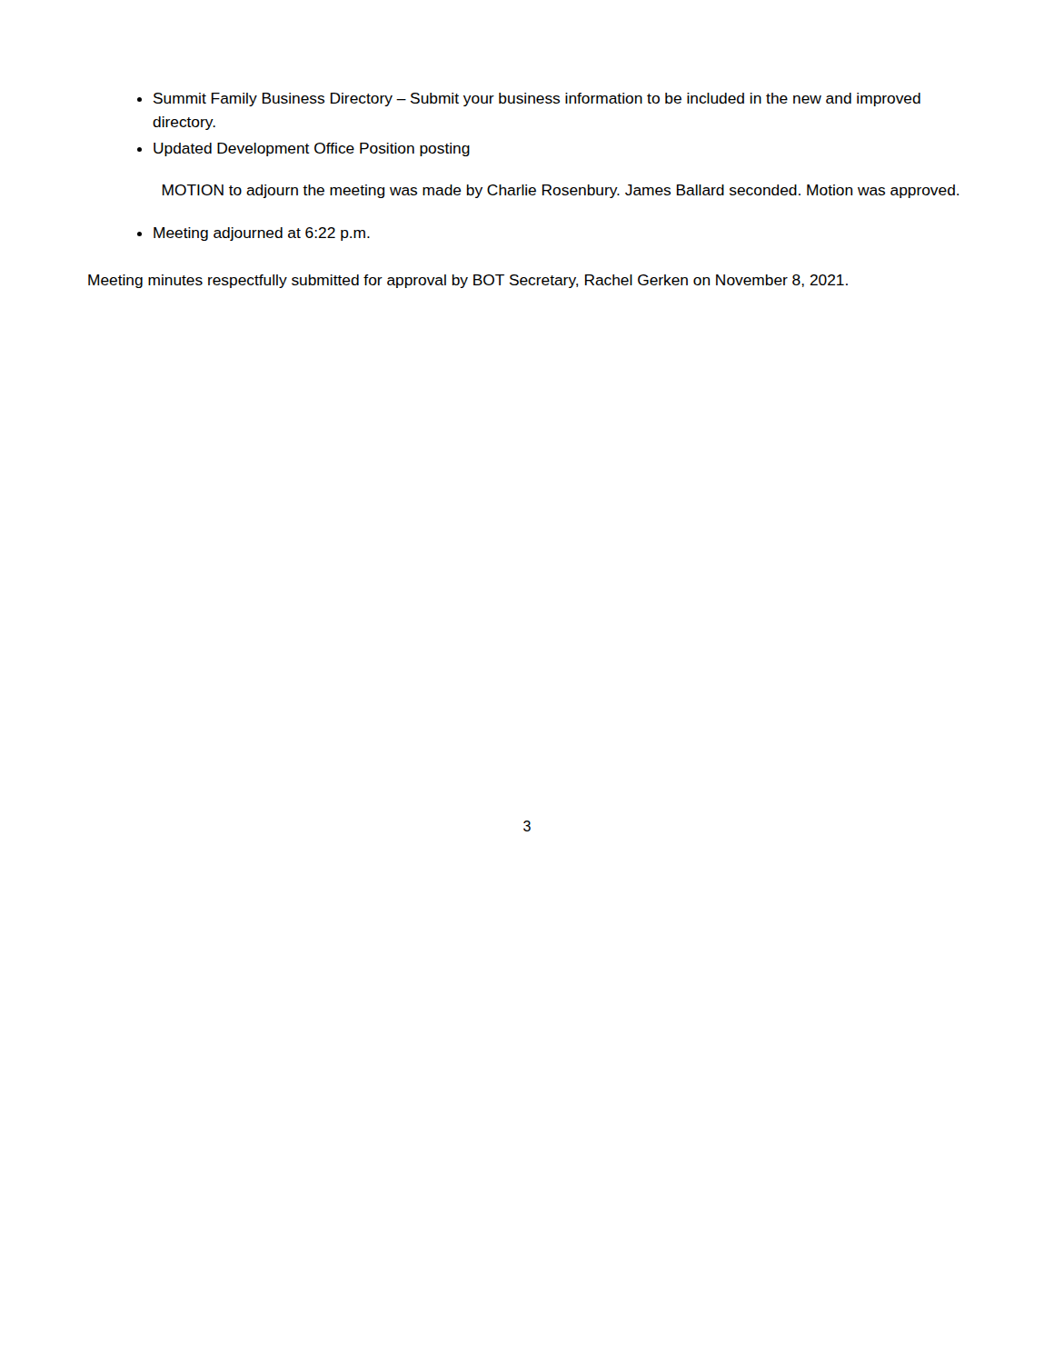Summit Family Business Directory – Submit your business information to be included in the new and improved directory.
Updated Development Office Position posting
MOTION to adjourn the meeting was made by Charlie Rosenbury. James Ballard seconded. Motion was approved.
Meeting adjourned at 6:22 p.m.
Meeting minutes respectfully submitted for approval by BOT Secretary, Rachel Gerken on November 8, 2021.
3